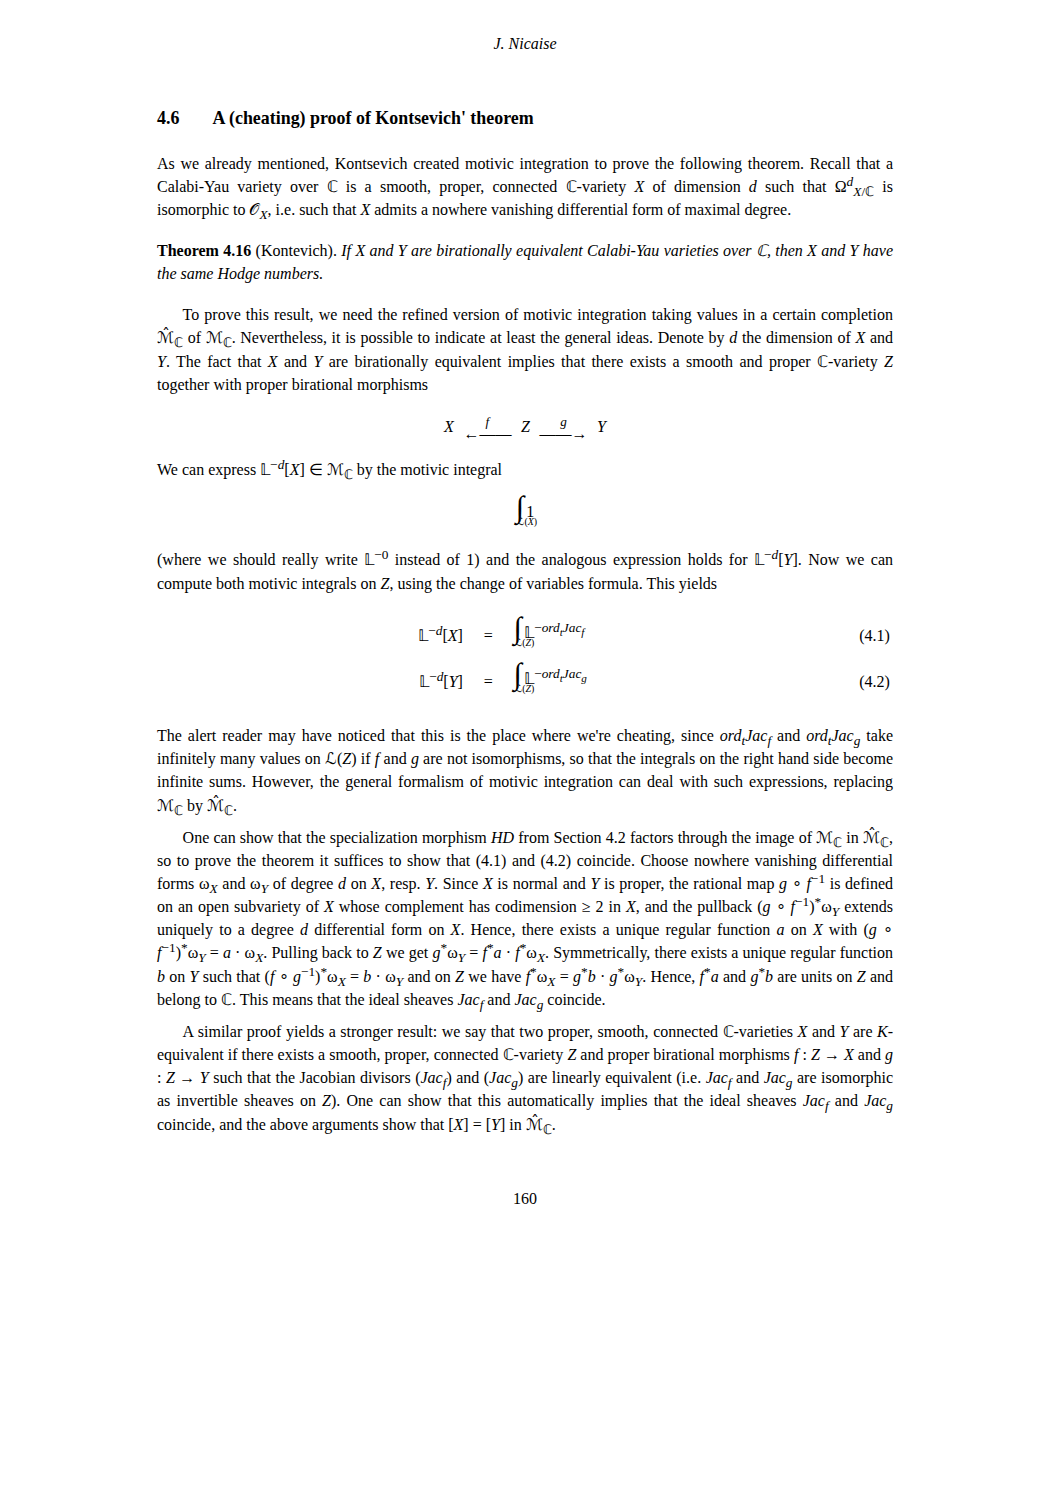J. Nicaise
4.6 A (cheating) proof of Kontsevich' theorem
As we already mentioned, Kontsevich created motivic integration to prove the following theorem. Recall that a Calabi-Yau variety over ℂ is a smooth, proper, connected ℂ-variety X of dimension d such that ΩdX/ℂ is isomorphic to 𝒪X, i.e. such that X admits a nowhere vanishing differential form of maximal degree.
Theorem 4.16 (Kontevich). If X and Y are birationally equivalent Calabi-Yau varieties over ℂ, then X and Y have the same Hodge numbers.
To prove this result, we need the refined version of motivic integration taking values in a certain completion ℳ̂ℂ of ℳℂ. Nevertheless, it is possible to indicate at least the general ideas. Denote by d the dimension of X and Y. The fact that X and Y are birationally equivalent implies that there exists a smooth and proper ℂ-variety Z together with proper birational morphisms
X f←—— Z g——→ Y
We can express 𝕃−d[X] ∈ ℳℂ by the motivic integral
∫ℒ(X) 1
(where we should really write 𝕃−0 instead of 1) and the analogous expression holds for 𝕃−d[Y]. Now we can compute both motivic integrals on Z, using the change of variables formula. This yields
| 𝕃 − d [ X ] | = | ∫ ℒ( Z ) 𝕃 − ord t Jac f | (4.1) |
| 𝕃 − d [ Y ] | = | ∫ ℒ( Z ) 𝕃 − ord t Jac g | (4.2) |
The alert reader may have noticed that this is the place where we're cheating, since ordtJacf and ordtJacg take infinitely many values on ℒ(Z) if f and g are not isomorphisms, so that the integrals on the right hand side become infinite sums. However, the general formalism of motivic integration can deal with such expressions, replacing ℳℂ by ℳ̂ℂ.
One can show that the specialization morphism HD from Section 4.2 factors through the image of ℳℂ in ℳ̂ℂ, so to prove the theorem it suffices to show that (4.1) and (4.2) coincide. Choose nowhere vanishing differential forms ωX and ωY of degree d on X, resp. Y. Since X is normal and Y is proper, the rational map g ∘ f−1 is defined on an open subvariety of X whose complement has codimension ≥ 2 in X, and the pullback (g ∘ f−1)*ωY extends uniquely to a degree d differential form on X. Hence, there exists a unique regular function a on X with (g ∘ f−1)*ωY = a · ωX. Pulling back to Z we get g*ωY = f*a · f*ωX. Symmetrically, there exists a unique regular function b on Y such that (f ∘ g−1)*ωX = b · ωY and on Z we have f*ωX = g*b · g*ωY. Hence, f*a and g*b are units on Z and belong to ℂ. This means that the ideal sheaves Jacf and Jacg coincide.
A similar proof yields a stronger result: we say that two proper, smooth, connected ℂ-varieties X and Y are K-equivalent if there exists a smooth, proper, connected ℂ-variety Z and proper birational morphisms f : Z → X and g : Z → Y such that the Jacobian divisors (Jacf) and (Jacg) are linearly equivalent (i.e. Jacf and Jacg are isomorphic as invertible sheaves on Z). One can show that this automatically implies that the ideal sheaves Jacf and Jacg coincide, and the above arguments show that [X] = [Y] in ℳ̂ℂ.
160